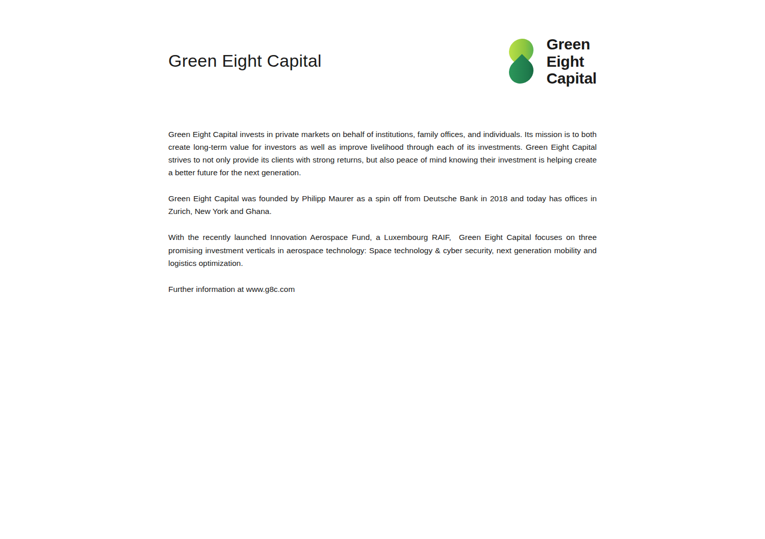Green Eight Capital
Green
Eight
Capital
Green Eight Capital invests in private markets on behalf of institutions, family offices, and individuals. Its mission is to both create long-term value for investors as well as improve livelihood through each of its investments. Green Eight Capital strives to not only provide its clients with strong returns, but also peace of mind knowing their investment is helping create a better future for the next generation.
Green Eight Capital was founded by Philipp Maurer as a spin off from Deutsche Bank in 2018 and today has offices in Zurich, New York and Ghana.
With the recently launched Innovation Aerospace Fund, a Luxembourg RAIF, Green Eight Capital focuses on three promising investment verticals in aerospace technology: Space technology & cyber security, next generation mobility and logistics optimization.
Further information at www.g8c.com